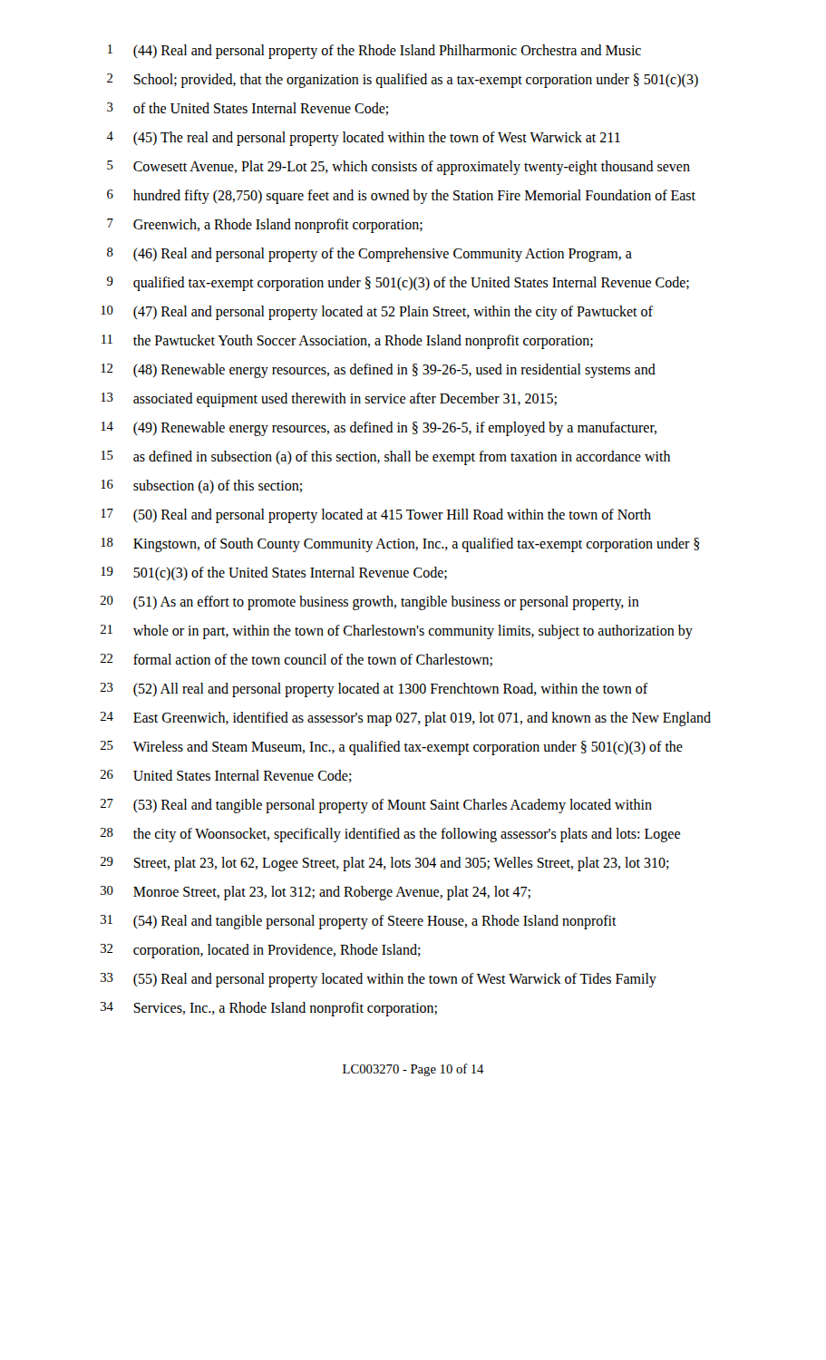(44) Real and personal property of the Rhode Island Philharmonic Orchestra and Music
School; provided, that the organization is qualified as a tax-exempt corporation under § 501(c)(3)
of the United States Internal Revenue Code;
(45) The real and personal property located within the town of West Warwick at 211
Cowesett Avenue, Plat 29-Lot 25, which consists of approximately twenty-eight thousand seven
hundred fifty (28,750) square feet and is owned by the Station Fire Memorial Foundation of East
Greenwich, a Rhode Island nonprofit corporation;
(46) Real and personal property of the Comprehensive Community Action Program, a
qualified tax-exempt corporation under § 501(c)(3) of the United States Internal Revenue Code;
(47) Real and personal property located at 52 Plain Street, within the city of Pawtucket of
the Pawtucket Youth Soccer Association, a Rhode Island nonprofit corporation;
(48) Renewable energy resources, as defined in § 39-26-5, used in residential systems and
associated equipment used therewith in service after December 31, 2015;
(49) Renewable energy resources, as defined in § 39-26-5, if employed by a manufacturer,
as defined in subsection (a) of this section, shall be exempt from taxation in accordance with
subsection (a) of this section;
(50) Real and personal property located at 415 Tower Hill Road within the town of North
Kingstown, of South County Community Action, Inc., a qualified tax-exempt corporation under §
501(c)(3) of the United States Internal Revenue Code;
(51) As an effort to promote business growth, tangible business or personal property, in
whole or in part, within the town of Charlestown's community limits, subject to authorization by
formal action of the town council of the town of Charlestown;
(52) All real and personal property located at 1300 Frenchtown Road, within the town of
East Greenwich, identified as assessor's map 027, plat 019, lot 071, and known as the New England
Wireless and Steam Museum, Inc., a qualified tax-exempt corporation under § 501(c)(3) of the
United States Internal Revenue Code;
(53) Real and tangible personal property of Mount Saint Charles Academy located within
the city of Woonsocket, specifically identified as the following assessor's plats and lots: Logee
Street, plat 23, lot 62, Logee Street, plat 24, lots 304 and 305; Welles Street, plat 23, lot 310;
Monroe Street, plat 23, lot 312; and Roberge Avenue, plat 24, lot 47;
(54) Real and tangible personal property of Steere House, a Rhode Island nonprofit
corporation, located in Providence, Rhode Island;
(55) Real and personal property located within the town of West Warwick of Tides Family
Services, Inc., a Rhode Island nonprofit corporation;
LC003270 - Page 10 of 14